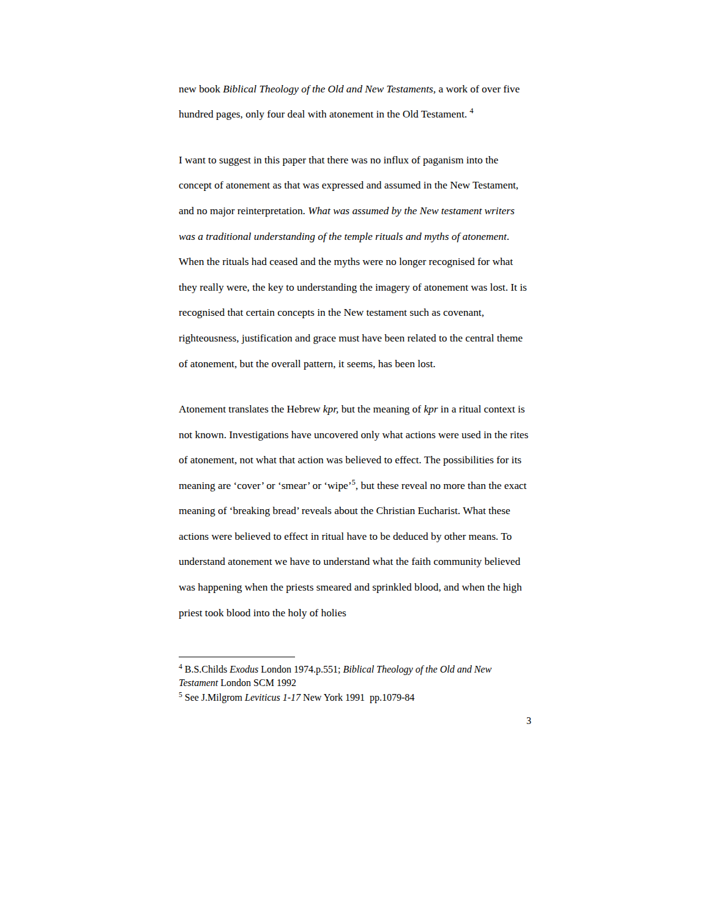new book Biblical Theology of the Old and New Testaments, a work of over five hundred pages, only four deal with atonement in the Old Testament. 4
I want to suggest in this paper that there was no influx of paganism into the concept of atonement as that was expressed and assumed in the New Testament, and no major reinterpretation. What was assumed by the New testament writers was a traditional understanding of the temple rituals and myths of atonement. When the rituals had ceased and the myths were no longer recognised for what they really were, the key to understanding the imagery of atonement was lost. It is recognised that certain concepts in the New testament such as covenant, righteousness, justification and grace must have been related to the central theme of atonement, but the overall pattern, it seems, has been lost.
Atonement translates the Hebrew kpr, but the meaning of kpr in a ritual context is not known. Investigations have uncovered only what actions were used in the rites of atonement, not what that action was believed to effect. The possibilities for its meaning are ‘cover’ or ‘smear’ or ‘wipe’5, but these reveal no more than the exact meaning of ‘breaking bread’ reveals about the Christian Eucharist. What these actions were believed to effect in ritual have to be deduced by other means. To understand atonement we have to understand what the faith community believed was happening when the priests smeared and sprinkled blood, and when the high priest took blood into the holy of holies
4 B.S.Childs Exodus London 1974.p.551; Biblical Theology of the Old and New Testament London SCM 1992
5 See J.Milgrom Leviticus 1-17 New York 1991 pp.1079-84
3